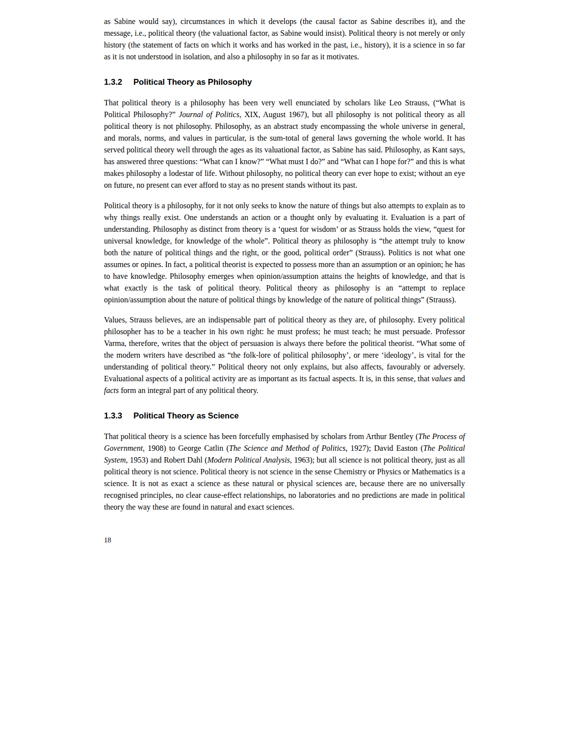as Sabine would say), circumstances in which it develops (the causal factor as Sabine describes it), and the message, i.e., political theory (the valuational factor, as Sabine would insist). Political theory is not merely or only history (the statement of facts on which it works and has worked in the past, i.e., history), it is a science in so far as it is not understood in isolation, and also a philosophy in so far as it motivates.
1.3.2 Political Theory as Philosophy
That political theory is a philosophy has been very well enunciated by scholars like Leo Strauss, (“What is Political Philosophy?” Journal of Politics, XIX, August 1967), but all philosophy is not political theory as all political theory is not philosophy. Philosophy, as an abstract study encompassing the whole universe in general, and morals, norms, and values in particular, is the sum-total of general laws governing the whole world. It has served political theory well through the ages as its valuational factor, as Sabine has said. Philosophy, as Kant says, has answered three questions: “What can I know?” “What must I do?” and “What can I hope for?” and this is what makes philosophy a lodestar of life. Without philosophy, no political theory can ever hope to exist; without an eye on future, no present can ever afford to stay as no present stands without its past.
Political theory is a philosophy, for it not only seeks to know the nature of things but also attempts to explain as to why things really exist. One understands an action or a thought only by evaluating it. Evaluation is a part of understanding. Philosophy as distinct from theory is a ‘quest for wisdom’ or as Strauss holds the view, “quest for universal knowledge, for knowledge of the whole”. Political theory as philosophy is “the attempt truly to know both the nature of political things and the right, or the good, political order” (Strauss). Politics is not what one assumes or opines. In fact, a political theorist is expected to possess more than an assumption or an opinion; he has to have knowledge. Philosophy emerges when opinion/assumption attains the heights of knowledge, and that is what exactly is the task of political theory. Political theory as philosophy is an “attempt to replace opinion/assumption about the nature of political things by knowledge of the nature of political things” (Strauss).
Values, Strauss believes, are an indispensable part of political theory as they are, of philosophy. Every political philosopher has to be a teacher in his own right: he must profess; he must teach; he must persuade. Professor Varma, therefore, writes that the object of persuasion is always there before the political theorist. “What some of the modern writers have described as “the folk-lore of political philosophy’, or mere ‘ideology’, is vital for the understanding of political theory.” Political theory not only explains, but also affects, favourably or adversely. Evaluational aspects of a political activity are as important as its factual aspects. It is, in this sense, that values and facts form an integral part of any political theory.
1.3.3 Political Theory as Science
That political theory is a science has been forcefully emphasised by scholars from Arthur Bentley (The Process of Government, 1908) to George Catlin (The Science and Method of Politics, 1927); David Easton (The Political System, 1953) and Robert Dahl (Modern Political Analysis, 1963); but all science is not political theory, just as all political theory is not science. Political theory is not science in the sense Chemistry or Physics or Mathematics is a science. It is not as exact a science as these natural or physical sciences are, because there are no universally recognised principles, no clear cause-effect relationships, no laboratories and no predictions are made in political theory the way these are found in natural and exact sciences.
18